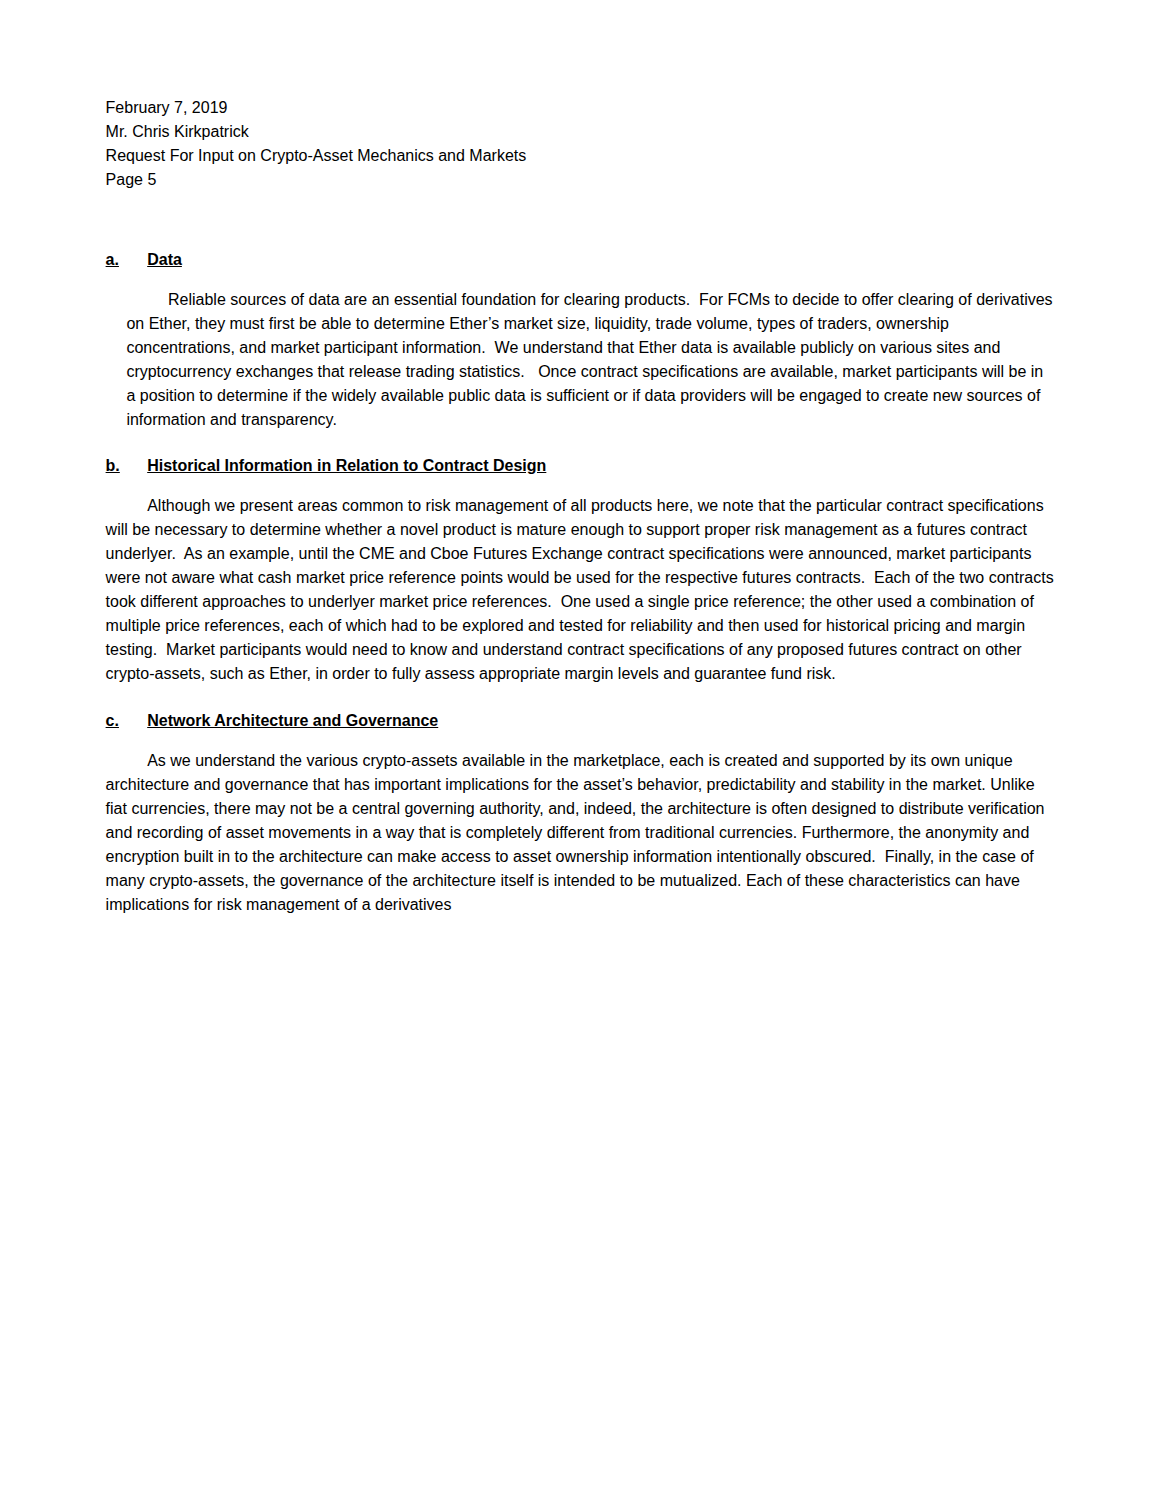February 7, 2019
Mr. Chris Kirkpatrick
Request For Input on Crypto-Asset Mechanics and Markets
Page 5
a. Data
Reliable sources of data are an essential foundation for clearing products. For FCMs to decide to offer clearing of derivatives on Ether, they must first be able to determine Ether’s market size, liquidity, trade volume, types of traders, ownership concentrations, and market participant information. We understand that Ether data is available publicly on various sites and cryptocurrency exchanges that release trading statistics. Once contract specifications are available, market participants will be in a position to determine if the widely available public data is sufficient or if data providers will be engaged to create new sources of information and transparency.
b. Historical Information in Relation to Contract Design
Although we present areas common to risk management of all products here, we note that the particular contract specifications will be necessary to determine whether a novel product is mature enough to support proper risk management as a futures contract underlyer. As an example, until the CME and Cboe Futures Exchange contract specifications were announced, market participants were not aware what cash market price reference points would be used for the respective futures contracts. Each of the two contracts took different approaches to underlyer market price references. One used a single price reference; the other used a combination of multiple price references, each of which had to be explored and tested for reliability and then used for historical pricing and margin testing. Market participants would need to know and understand contract specifications of any proposed futures contract on other crypto-assets, such as Ether, in order to fully assess appropriate margin levels and guarantee fund risk.
c. Network Architecture and Governance
As we understand the various crypto-assets available in the marketplace, each is created and supported by its own unique architecture and governance that has important implications for the asset’s behavior, predictability and stability in the market. Unlike fiat currencies, there may not be a central governing authority, and, indeed, the architecture is often designed to distribute verification and recording of asset movements in a way that is completely different from traditional currencies. Furthermore, the anonymity and encryption built in to the architecture can make access to asset ownership information intentionally obscured. Finally, in the case of many crypto-assets, the governance of the architecture itself is intended to be mutualized. Each of these characteristics can have implications for risk management of a derivatives